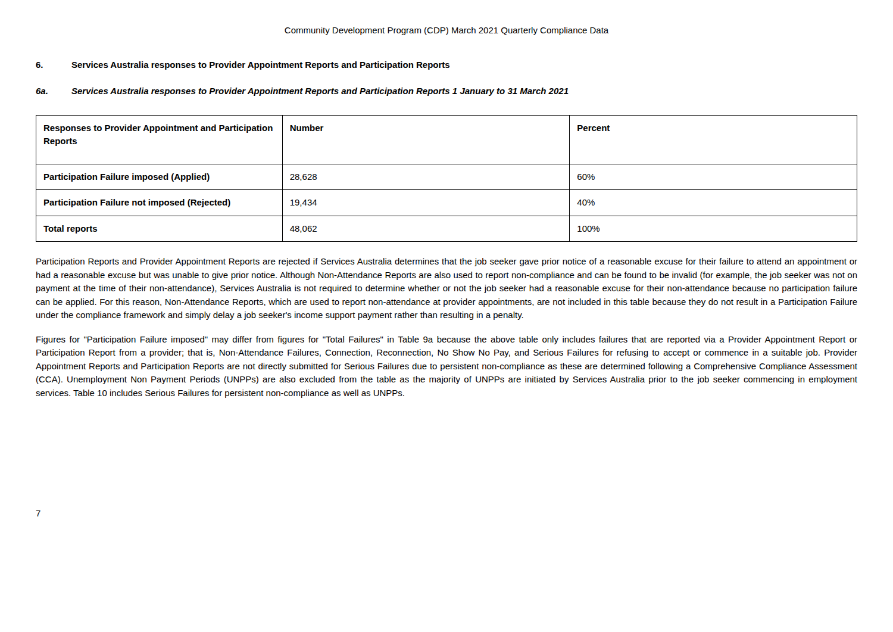Community Development Program (CDP) March 2021 Quarterly Compliance Data
6. Services Australia responses to Provider Appointment Reports and Participation Reports
6a. Services Australia responses to Provider Appointment Reports and Participation Reports 1 January to 31 March 2021
| Responses to Provider Appointment and Participation Reports | Number | Percent |
| --- | --- | --- |
| Participation Failure imposed (Applied) | 28,628 | 60% |
| Participation Failure not imposed (Rejected) | 19,434 | 40% |
| Total reports | 48,062 | 100% |
Participation Reports and Provider Appointment Reports are rejected if Services Australia determines that the job seeker gave prior notice of a reasonable excuse for their failure to attend an appointment or had a reasonable excuse but was unable to give prior notice. Although Non-Attendance Reports are also used to report non-compliance and can be found to be invalid (for example, the job seeker was not on payment at the time of their non-attendance), Services Australia is not required to determine whether or not the job seeker had a reasonable excuse for their non-attendance because no participation failure can be applied. For this reason, Non-Attendance Reports, which are used to report non-attendance at provider appointments, are not included in this table because they do not result in a Participation Failure under the compliance framework and simply delay a job seeker's income support payment rather than resulting in a penalty.
Figures for "Participation Failure imposed" may differ from figures for "Total Failures" in Table 9a because the above table only includes failures that are reported via a Provider Appointment Report or Participation Report from a provider; that is, Non-Attendance Failures, Connection, Reconnection, No Show No Pay, and Serious Failures for refusing to accept or commence in a suitable job. Provider Appointment Reports and Participation Reports are not directly submitted for Serious Failures due to persistent non-compliance as these are determined following a Comprehensive Compliance Assessment (CCA). Unemployment Non Payment Periods (UNPPs) are also excluded from the table as the majority of UNPPs are initiated by Services Australia prior to the job seeker commencing in employment services. Table 10 includes Serious Failures for persistent non-compliance as well as UNPPs.
7